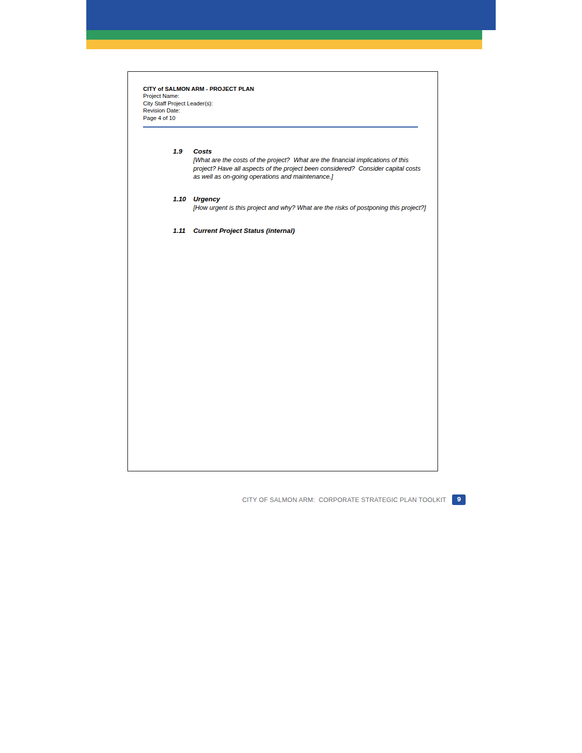CITY of SALMON ARM - PROJECT PLAN
Project Name:
City Staff Project Leader(s):
Revision Date:
Page 4 of 10
1.9 Costs
[What are the costs of the project? What are the financial implications of this project? Have all aspects of the project been considered? Consider capital costs as well as on-going operations and maintenance.]
1.10 Urgency
[How urgent is this project and why? What are the risks of postponing this project?]
1.11 Current Project Status (internal)
City of Salmon Arm: Corporate Strategic Plan Toolkit
9